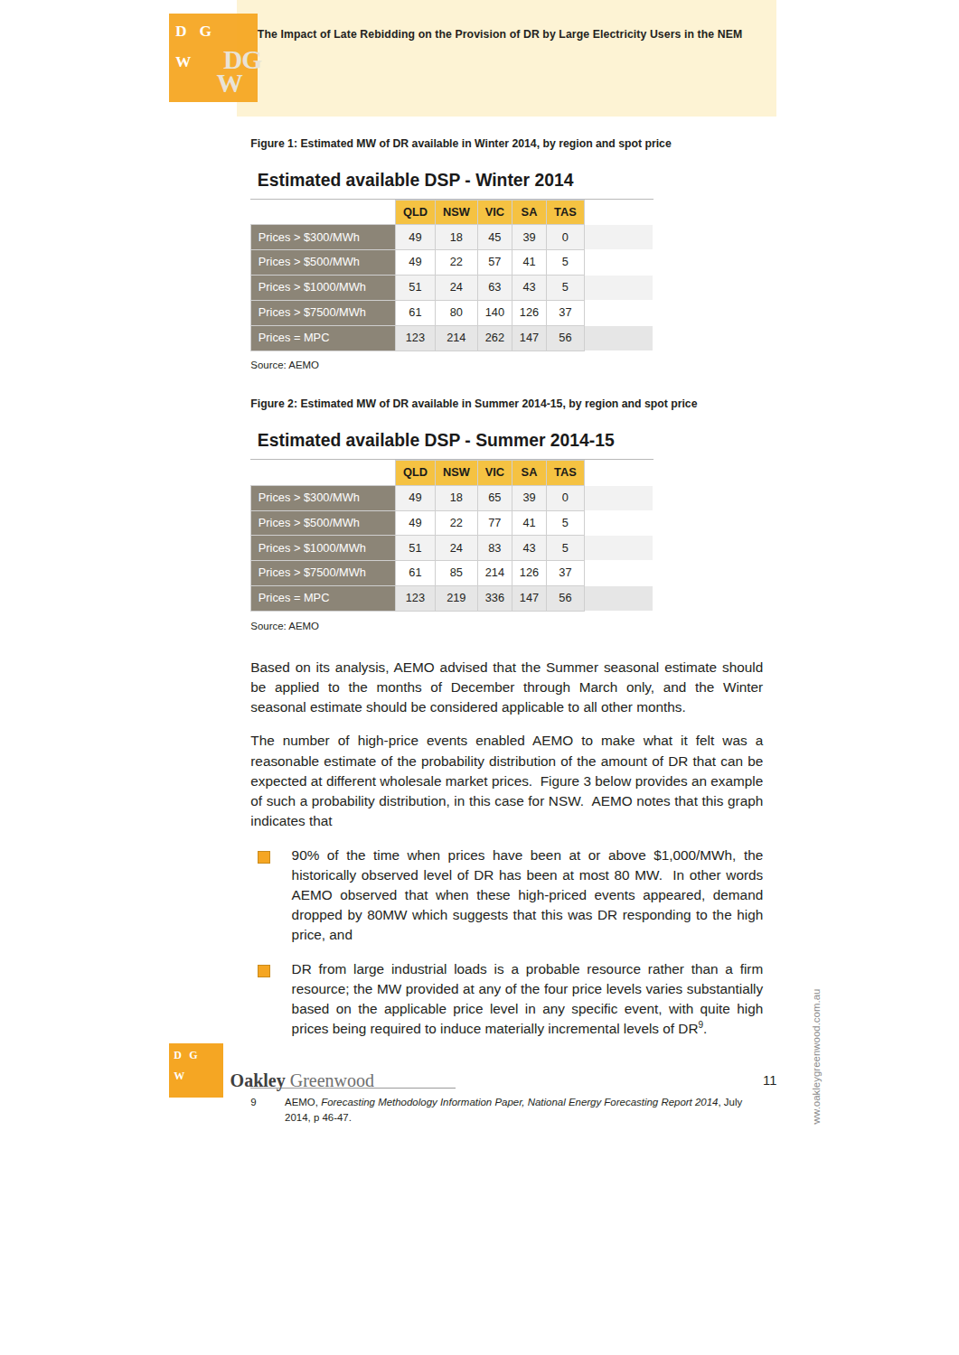DGW
DG W
The Impact of Late Rebidding on the Provision of DR by Large Electricity Users in the NEM
Figure 1: Estimated MW of DR available in Winter 2014, by region and spot price
Estimated available DSP - Winter 2014
| | QLD | NSW | VIC | SA | TAS | |
| --- | --- | --- | --- | --- | --- | --- |
| Prices > $300/MWh | 49 | 18 | 45 | 39 | 0 | |
| Prices > $500/MWh | 49 | 22 | 57 | 41 | 5 | |
| Prices > $1000/MWh | 51 | 24 | 63 | 43 | 5 | |
| Prices > $7500/MWh | 61 | 80 | 140 | 126 | 37 | |
| Prices = MPC | 123 | 214 | 262 | 147 | 56 | |
Source: AEMO
Figure 2: Estimated MW of DR available in Summer 2014-15, by region and spot price
Estimated available DSP - Summer 2014-15
| | QLD | NSW | VIC | SA | TAS | |
| --- | --- | --- | --- | --- | --- | --- |
| Prices > $300/MWh | 49 | 18 | 65 | 39 | 0 | |
| Prices > $500/MWh | 49 | 22 | 77 | 41 | 5 | |
| Prices > $1000/MWh | 51 | 24 | 83 | 43 | 5 | |
| Prices > $7500/MWh | 61 | 85 | 214 | 126 | 37 | |
| Prices = MPC | 123 | 219 | 336 | 147 | 56 | |
Source: AEMO
Based on its analysis, AEMO advised that the Summer seasonal estimate should be applied to the months of December through March only, and the Winter seasonal estimate should be considered applicable to all other months.
The number of high-price events enabled AEMO to make what it felt was a reasonable estimate of the probability distribution of the amount of DR that can be expected at different wholesale market prices. Figure 3 below provides an example of such a probability distribution, in this case for NSW. AEMO notes that this graph indicates that
90% of the time when prices have been at or above $1,000/MWh, the historically observed level of DR has been at most 80 MW. In other words AEMO observed that when these high-priced events appeared, demand dropped by 80MW which suggests that this was DR responding to the high price, and
DR from large industrial loads is a probable resource rather than a firm resource; the MW provided at any of the four price levels varies substantially based on the applicable price level in any specific event, with quite high prices being required to induce materially incremental levels of DR9.
9
AEMO, Forecasting Methodology Information Paper, National Energy Forecasting Report 2014, July 2014, p 46-47.
DGW
Oakley Greenwood
11
www.oakleygreenwood.com.au